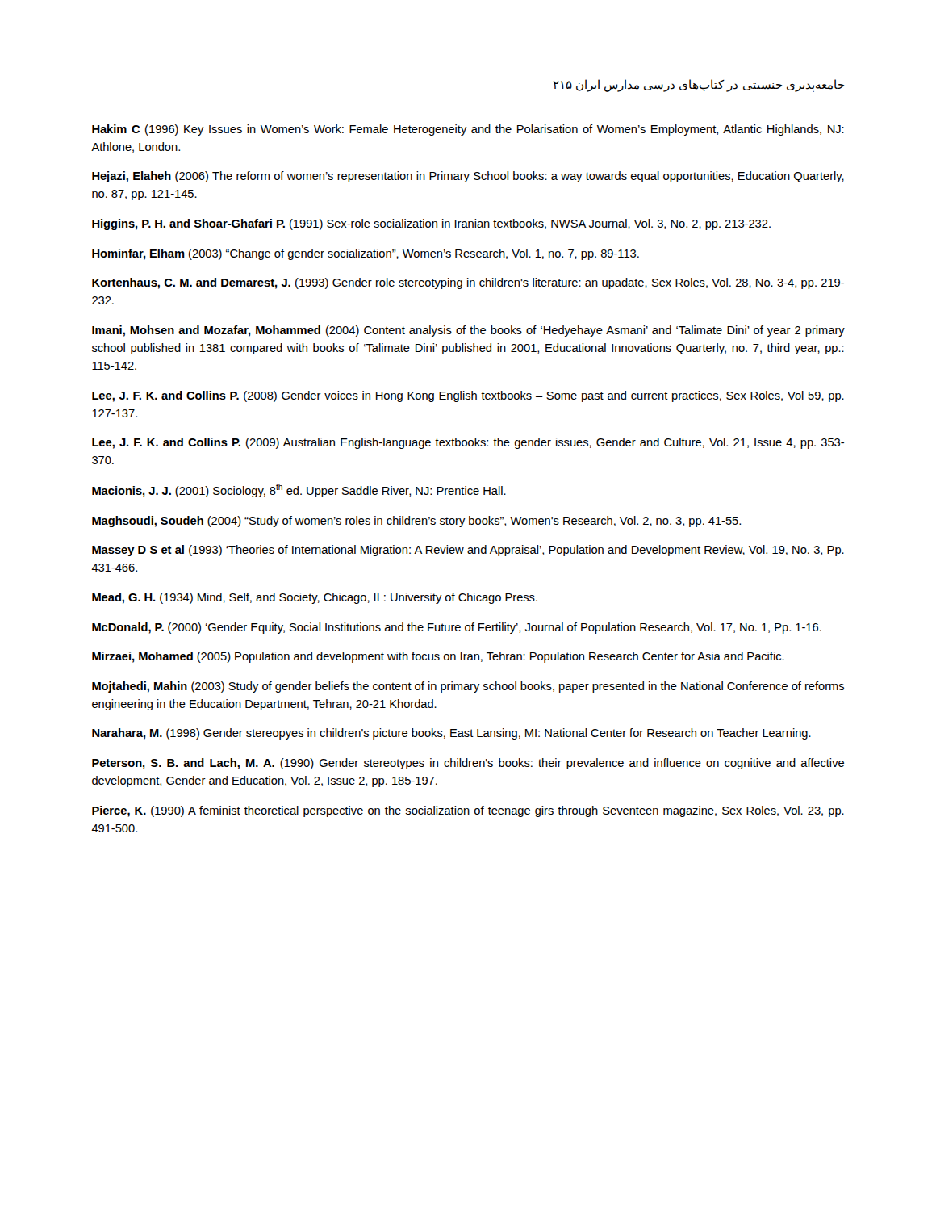جامعه‌پذیری جنسیتی در کتاب‌های درسی مدارس ایران ۲۱۵
Hakim C (1996) Key Issues in Women’s Work: Female Heterogeneity and the Polarisation of Women’s Employment, Atlantic Highlands, NJ: Athlone, London.
Hejazi, Elaheh (2006) The reform of women’s representation in Primary School books: a way towards equal opportunities, Education Quarterly, no. 87, pp. 121-145.
Higgins, P. H. and Shoar-Ghafari P. (1991) Sex-role socialization in Iranian textbooks, NWSA Journal, Vol. 3, No. 2, pp. 213-232.
Hominfar, Elham (2003) “Change of gender socialization”, Women’s Research, Vol. 1, no. 7, pp. 89-113.
Kortenhaus, C. M. and Demarest, J. (1993) Gender role stereotyping in children's literature: an upadate, Sex Roles, Vol. 28, No. 3-4, pp. 219-232.
Imani, Mohsen and Mozafar, Mohammed (2004) Content analysis of the books of ‘Hedyehaye Asmani’ and ‘Talimate Dini’ of year 2 primary school published in 1381 compared with books of ‘Talimate Dini’ published in 2001, Educational Innovations Quarterly, no. 7, third year, pp.: 115-142.
Lee, J. F. K. and Collins P. (2008) Gender voices in Hong Kong English textbooks – Some past and current practices, Sex Roles, Vol 59, pp. 127-137.
Lee, J. F. K. and Collins P. (2009) Australian English-language textbooks: the gender issues, Gender and Culture, Vol. 21, Issue 4, pp. 353-370.
Macionis, J. J. (2001) Sociology, 8th ed. Upper Saddle River, NJ: Prentice Hall.
Maghsoudi, Soudeh (2004) “Study of women’s roles in children’s story books”, Women's Research, Vol. 2, no. 3, pp. 41-55.
Massey D S et al (1993) ‘Theories of International Migration: A Review and Appraisal’, Population and Development Review, Vol. 19, No. 3, Pp. 431-466.
Mead, G. H. (1934) Mind, Self, and Society, Chicago, IL: University of Chicago Press.
McDonald, P. (2000) ‘Gender Equity, Social Institutions and the Future of Fertility’, Journal of Population Research, Vol. 17, No. 1, Pp. 1-16.
Mirzaei, Mohamed (2005) Population and development with focus on Iran, Tehran: Population Research Center for Asia and Pacific.
Mojtahedi, Mahin (2003) Study of gender beliefs the content of in primary school books, paper presented in the National Conference of reforms engineering in the Education Department, Tehran, 20-21 Khordad.
Narahara, M. (1998) Gender stereopyes in children's picture books, East Lansing, MI: National Center for Research on Teacher Learning.
Peterson, S. B. and Lach, M. A. (1990) Gender stereotypes in children's books: their prevalence and influence on cognitive and affective development, Gender and Education, Vol. 2, Issue 2, pp. 185-197.
Pierce, K. (1990) A feminist theoretical perspective on the socialization of teenage girs through Seventeen magazine, Sex Roles, Vol. 23, pp. 491-500.